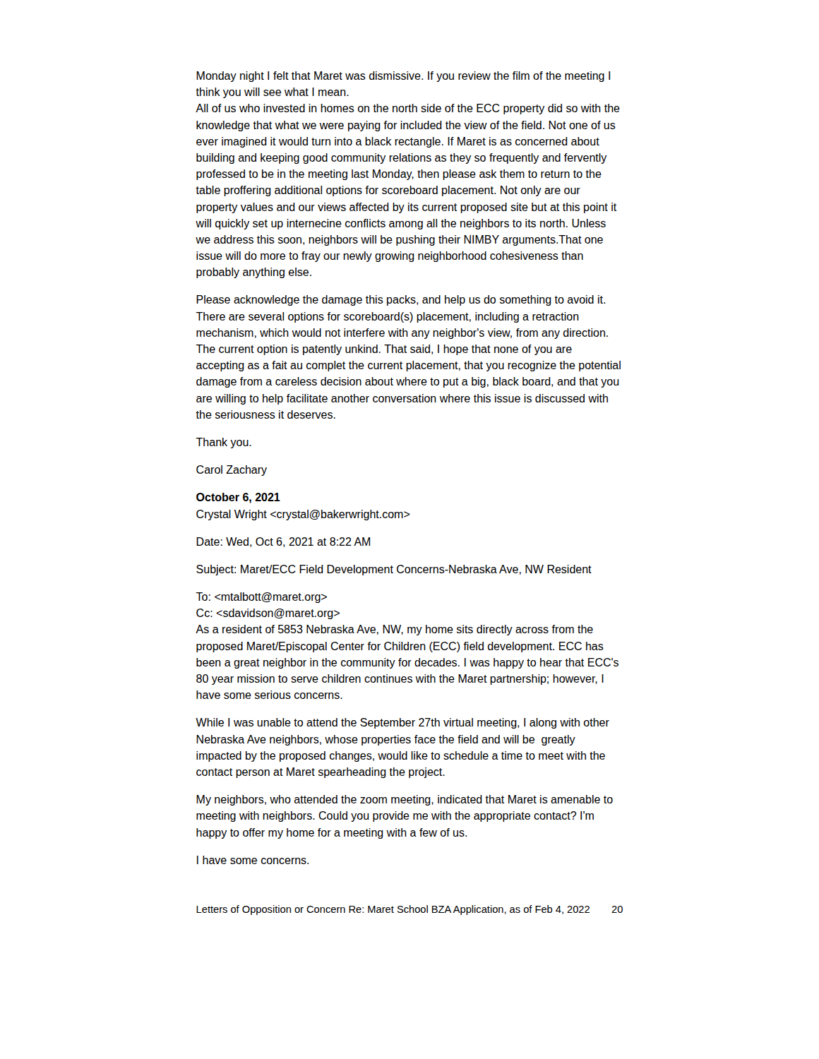Monday night I felt that Maret was dismissive. If you review the film of the meeting I think you will see what I mean.
All of us who invested in homes on the north side of the ECC property did so with the knowledge that what we were paying for included the view of the field. Not one of us ever imagined it would turn into a black rectangle. If Maret is as concerned about building and keeping good community relations as they so frequently and fervently professed to be in the meeting last Monday, then please ask them to return to the table proffering additional options for scoreboard placement. Not only are our property values and our views affected by its current proposed site but at this point it will quickly set up internecine conflicts among all the neighbors to its north. Unless we address this soon, neighbors will be pushing their NIMBY arguments.That one issue will do more to fray our newly growing neighborhood cohesiveness than probably anything else.
Please acknowledge the damage this packs, and help us do something to avoid it. There are several options for scoreboard(s) placement, including a retraction mechanism, which would not interfere with any neighbor's view, from any direction. The current option is patently unkind. That said, I hope that none of you are accepting as a fait au complet the current placement, that you recognize the potential damage from a careless decision about where to put a big, black board, and that you are willing to help facilitate another conversation where this issue is discussed with the seriousness it deserves.
Thank you.
Carol Zachary
October 6, 2021
Crystal Wright <crystal@bakerwright.com>
Date: Wed, Oct 6, 2021 at 8:22 AM
Subject: Maret/ECC Field Development Concerns-Nebraska Ave, NW Resident
To: <mtalbott@maret.org>
Cc: <sdavidson@maret.org>
As a resident of 5853 Nebraska Ave, NW, my home sits directly across from the proposed Maret/Episcopal Center for Children (ECC) field development. ECC has been a great neighbor in the community for decades. I was happy to hear that ECC's 80 year mission to serve children continues with the Maret partnership; however, I have some serious concerns.
While I was unable to attend the September 27th virtual meeting, I along with other Nebraska Ave neighbors, whose properties face the field and will be greatly impacted by the proposed changes, would like to schedule a time to meet with the contact person at Maret spearheading the project.
My neighbors, who attended the zoom meeting, indicated that Maret is amenable to meeting with neighbors. Could you provide me with the appropriate contact? I'm happy to offer my home for a meeting with a few of us.
I have some concerns.
Letters of Opposition or Concern Re: Maret School BZA Application, as of Feb 4, 2022
20